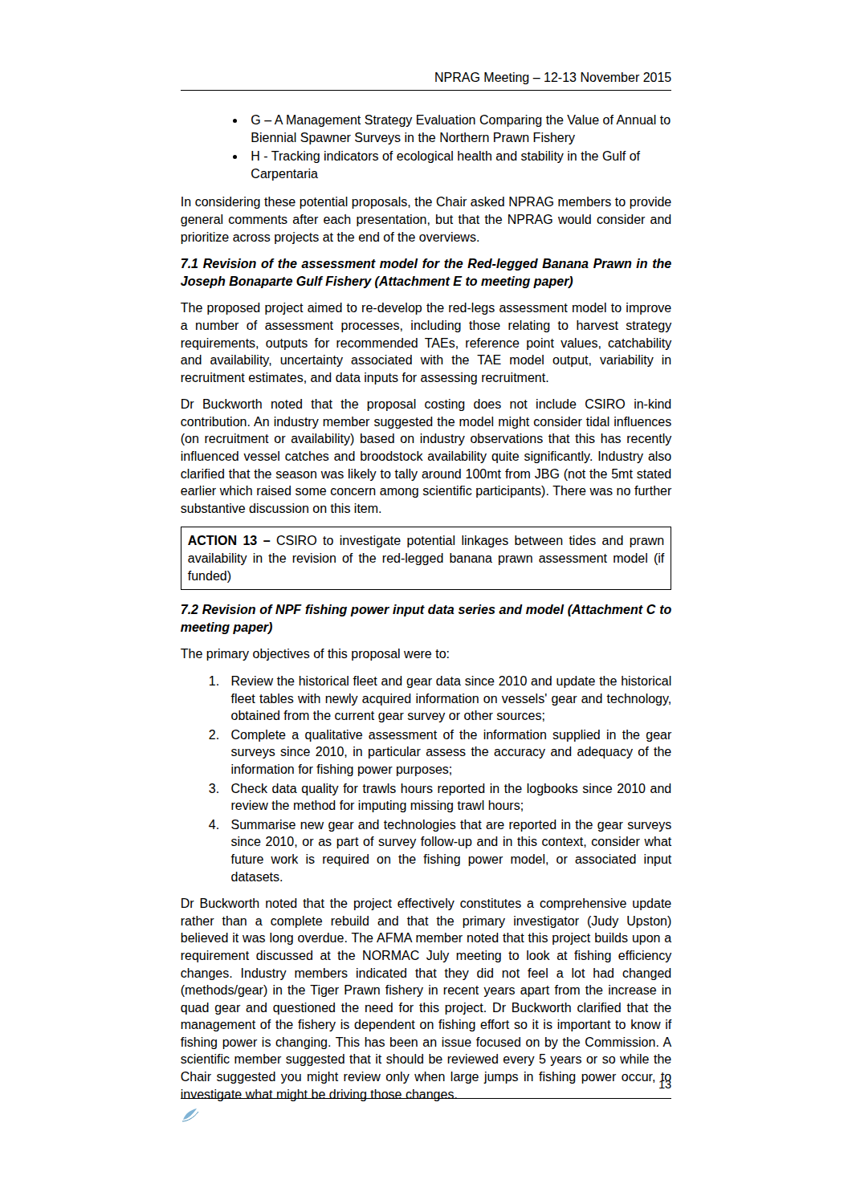NPRAG Meeting – 12-13 November 2015
G – A Management Strategy Evaluation Comparing the Value of Annual to Biennial Spawner Surveys in the Northern Prawn Fishery
H - Tracking indicators of ecological health and stability in the Gulf of Carpentaria
In considering these potential proposals, the Chair asked NPRAG members to provide general comments after each presentation, but that the NPRAG would consider and prioritize across projects at the end of the overviews.
7.1 Revision of the assessment model for the Red-legged Banana Prawn in the Joseph Bonaparte Gulf Fishery (Attachment E to meeting paper)
The proposed project aimed to re-develop the red-legs assessment model to improve a number of assessment processes, including those relating to harvest strategy requirements, outputs for recommended TAEs, reference point values, catchability and availability, uncertainty associated with the TAE model output, variability in recruitment estimates, and data inputs for assessing recruitment.
Dr Buckworth noted that the proposal costing does not include CSIRO in-kind contribution. An industry member suggested the model might consider tidal influences (on recruitment or availability) based on industry observations that this has recently influenced vessel catches and broodstock availability quite significantly. Industry also clarified that the season was likely to tally around 100mt from JBG (not the 5mt stated earlier which raised some concern among scientific participants). There was no further substantive discussion on this item.
ACTION 13 – CSIRO to investigate potential linkages between tides and prawn availability in the revision of the red-legged banana prawn assessment model (if funded)
7.2 Revision of NPF fishing power input data series and model (Attachment C to meeting paper)
The primary objectives of this proposal were to:
Review the historical fleet and gear data since 2010 and update the historical fleet tables with newly acquired information on vessels' gear and technology, obtained from the current gear survey or other sources;
Complete a qualitative assessment of the information supplied in the gear surveys since 2010, in particular assess the accuracy and adequacy of the information for fishing power purposes;
Check data quality for trawls hours reported in the logbooks since 2010 and review the method for imputing missing trawl hours;
Summarise new gear and technologies that are reported in the gear surveys since 2010, or as part of survey follow-up and in this context, consider what future work is required on the fishing power model, or associated input datasets.
Dr Buckworth noted that the project effectively constitutes a comprehensive update rather than a complete rebuild and that the primary investigator (Judy Upston) believed it was long overdue. The AFMA member noted that this project builds upon a requirement discussed at the NORMAC July meeting to look at fishing efficiency changes. Industry members indicated that they did not feel a lot had changed (methods/gear) in the Tiger Prawn fishery in recent years apart from the increase in quad gear and questioned the need for this project. Dr Buckworth clarified that the management of the fishery is dependent on fishing effort so it is important to know if fishing power is changing. This has been an issue focused on by the Commission. A scientific member suggested that it should be reviewed every 5 years or so while the Chair suggested you might review only when large jumps in fishing power occur, to investigate what might be driving those changes.
13